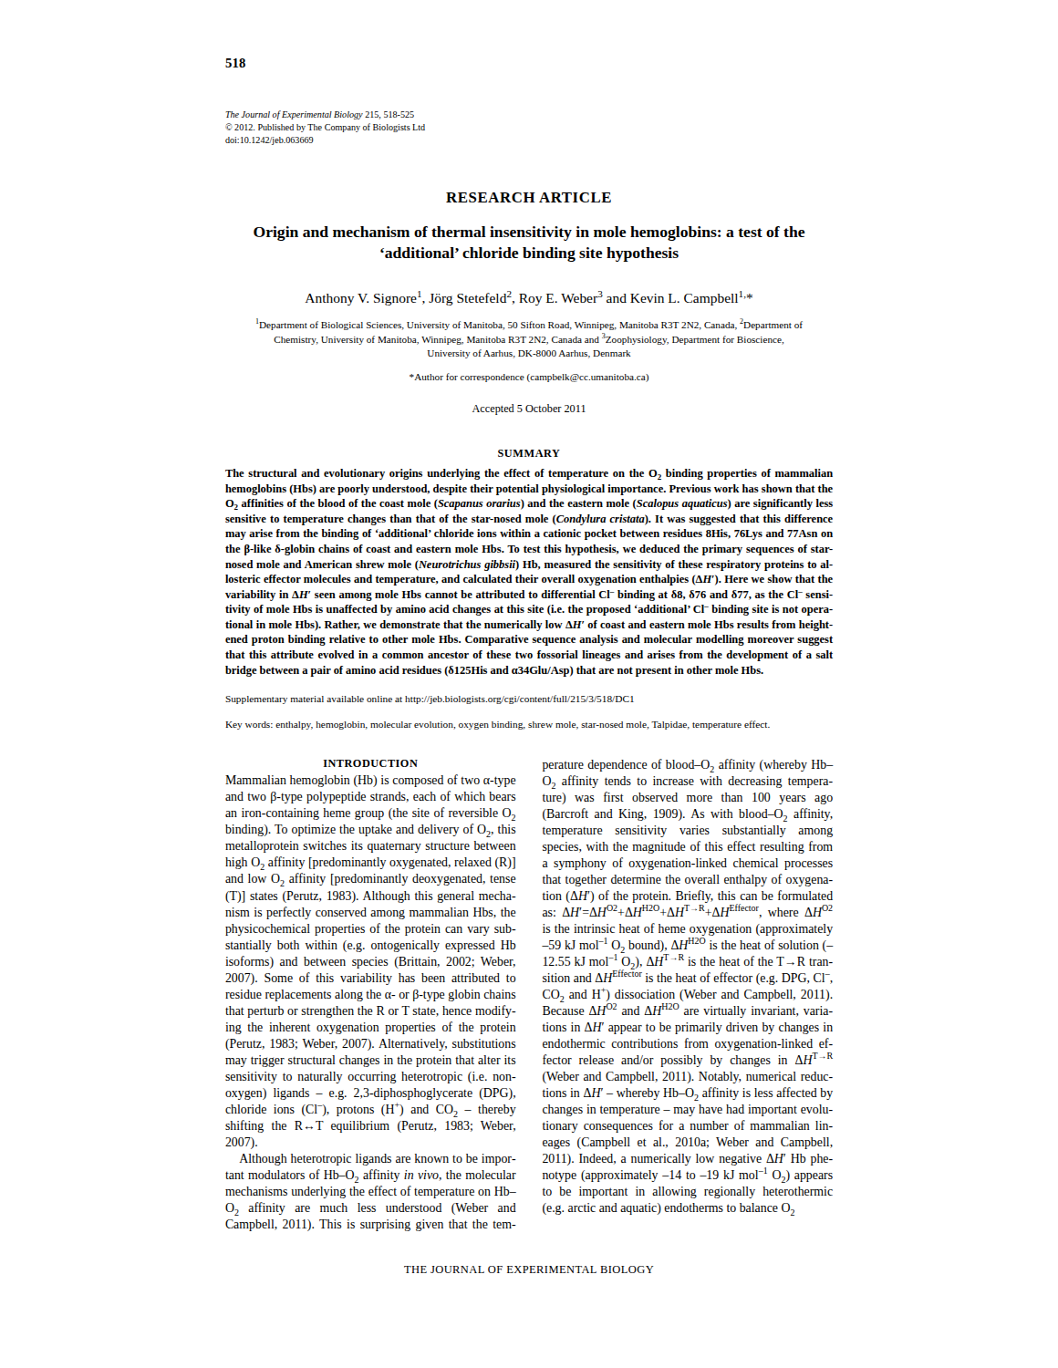518
The Journal of Experimental Biology 215, 518-525
© 2012. Published by The Company of Biologists Ltd
doi:10.1242/jeb.063669
RESEARCH ARTICLE
Origin and mechanism of thermal insensitivity in mole hemoglobins: a test of the
‘additional’ chloride binding site hypothesis
Anthony V. Signore1, Jörg Stetefeld2, Roy E. Weber3 and Kevin L. Campbell1,*
1Department of Biological Sciences, University of Manitoba, 50 Sifton Road, Winnipeg, Manitoba R3T 2N2, Canada, 2Department of
Chemistry, University of Manitoba, Winnipeg, Manitoba R3T 2N2, Canada and 3Zoophysiology, Department for Bioscience,
University of Aarhus, DK-8000 Aarhus, Denmark
*Author for correspondence (campbelk@cc.umanitoba.ca)
Accepted 5 October 2011
SUMMARY
The structural and evolutionary origins underlying the effect of temperature on the O2 binding properties of mammalian hemoglobins (Hbs) are poorly understood, despite their potential physiological importance. Previous work has shown that the O2 affinities of the blood of the coast mole (Scapanus orarius) and the eastern mole (Scalopus aquaticus) are significantly less sensitive to temperature changes than that of the star-nosed mole (Condylura cristata). It was suggested that this difference may arise from the binding of ‘additional’ chloride ions within a cationic pocket between residues 8His, 76Lys and 77Asn on the β-like δ-globin chains of coast and eastern mole Hbs. To test this hypothesis, we deduced the primary sequences of star-nosed mole and American shrew mole (Neurotrichus gibbsii) Hb, measured the sensitivity of these respiratory proteins to allosteric effector molecules and temperature, and calculated their overall oxygenation enthalpies (ΔH′). Here we show that the variability in ΔH′ seen among mole Hbs cannot be attributed to differential Cl– binding at δ8, δ76 and δ77, as the Cl– sensitivity of mole Hbs is unaffected by amino acid changes at this site (i.e. the proposed ‘additional’ Cl– binding site is not operational in mole Hbs). Rather, we demonstrate that the numerically low ΔH′ of coast and eastern mole Hbs results from heightened proton binding relative to other mole Hbs. Comparative sequence analysis and molecular modelling moreover suggest that this attribute evolved in a common ancestor of these two fossorial lineages and arises from the development of a salt bridge between a pair of amino acid residues (δ125His and α34Glu/Asp) that are not present in other mole Hbs.
Supplementary material available online at http://jeb.biologists.org/cgi/content/full/215/3/518/DC1
Key words: enthalpy, hemoglobin, molecular evolution, oxygen binding, shrew mole, star-nosed mole, Talpidae, temperature effect.
INTRODUCTION
Mammalian hemoglobin (Hb) is composed of two α-type and two β-type polypeptide strands, each of which bears an iron-containing heme group (the site of reversible O2 binding). To optimize the uptake and delivery of O2, this metalloprotein switches its quaternary structure between high O2 affinity [predominantly oxygenated, relaxed (R)] and low O2 affinity [predominantly deoxygenated, tense (T)] states (Perutz, 1983). Although this general mechanism is perfectly conserved among mammalian Hbs, the physicochemical properties of the protein can vary substantially both within (e.g. ontogenically expressed Hb isoforms) and between species (Brittain, 2002; Weber, 2007). Some of this variability has been attributed to residue replacements along the α- or β-type globin chains that perturb or strengthen the R or T state, hence modifying the inherent oxygenation properties of the protein (Perutz, 1983; Weber, 2007). Alternatively, substitutions may trigger structural changes in the protein that alter its sensitivity to naturally occurring heterotropic (i.e. non-oxygen) ligands – e.g. 2,3-diphosphoglycerate (DPG), chloride ions (Cl–), protons (H+) and CO2 – thereby shifting the R↔T equilibrium (Perutz, 1983; Weber, 2007).
Although heterotropic ligands are known to be important modulators of Hb–O2 affinity in vivo, the molecular mechanisms underlying the effect of temperature on Hb–O2 affinity are much less understood (Weber and Campbell, 2011). This is surprising given that the temperature dependence of blood–O2 affinity (whereby Hb–O2 affinity tends to increase with decreasing temperature) was first observed more than 100 years ago (Barcroft and King, 1909). As with blood–O2 affinity, temperature sensitivity varies substantially among species, with the magnitude of this effect resulting from a symphony of oxygenation-linked chemical processes that together determine the overall enthalpy of oxygenation (ΔH′) of the protein. Briefly, this can be formulated as: ΔH′=ΔHO2+ΔHH2O+ΔHT→R+ΔHEffector, where ΔHO2 is the intrinsic heat of heme oxygenation (approximately –59 kJ mol–1 O2 bound), ΔHH2O is the heat of solution (–12.55 kJ mol–1 O2), ΔHT→R is the heat of the T→R transition and ΔHEffector is the heat of effector (e.g. DPG, Cl–, CO2 and H+) dissociation (Weber and Campbell, 2011). Because ΔHO2 and ΔHH2O are virtually invariant, variations in ΔH′ appear to be primarily driven by changes in endothermic contributions from oxygenation-linked effector release and/or possibly by changes in ΔHT→R (Weber and Campbell, 2011). Notably, numerical reductions in ΔH′ – whereby Hb–O2 affinity is less affected by changes in temperature – may have had important evolutionary consequences for a number of mammalian lineages (Campbell et al., 2010a; Weber and Campbell, 2011). Indeed, a numerically low negative ΔH′ Hb phenotype (approximately –14 to –19 kJ mol–1 O2) appears to be important in allowing regionally heterothermic (e.g. arctic and aquatic) endotherms to balance O2
THE JOURNAL OF EXPERIMENTAL BIOLOGY